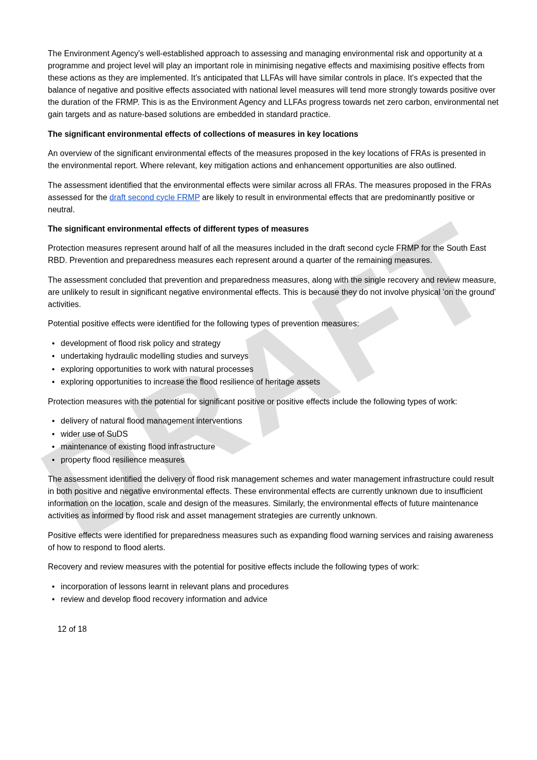DRAFT
The Environment Agency's well-established approach to assessing and managing environmental risk and opportunity at a programme and project level will play an important role in minimising negative effects and maximising positive effects from these actions as they are implemented. It's anticipated that LLFAs will have similar controls in place. It's expected that the balance of negative and positive effects associated with national level measures will tend more strongly towards positive over the duration of the FRMP. This is as the Environment Agency and LLFAs progress towards net zero carbon, environmental net gain targets and as nature-based solutions are embedded in standard practice.
The significant environmental effects of collections of measures in key locations
An overview of the significant environmental effects of the measures proposed in the key locations of FRAs is presented in the environmental report. Where relevant, key mitigation actions and enhancement opportunities are also outlined.
The assessment identified that the environmental effects were similar across all FRAs. The measures proposed in the FRAs assessed for the draft second cycle FRMP are likely to result in environmental effects that are predominantly positive or neutral.
The significant environmental effects of different types of measures
Protection measures represent around half of all the measures included in the draft second cycle FRMP for the South East RBD. Prevention and preparedness measures each represent around a quarter of the remaining measures.
The assessment concluded that prevention and preparedness measures, along with the single recovery and review measure, are unlikely to result in significant negative environmental effects. This is because they do not involve physical 'on the ground' activities.
Potential positive effects were identified for the following types of prevention measures:
development of flood risk policy and strategy
undertaking hydraulic modelling studies and surveys
exploring opportunities to work with natural processes
exploring opportunities to increase the flood resilience of heritage assets
Protection measures with the potential for significant positive or positive effects include the following types of work:
delivery of natural flood management interventions
wider use of SuDS
maintenance of existing flood infrastructure
property flood resilience measures
The assessment identified the delivery of flood risk management schemes and water management infrastructure could result in both positive and negative environmental effects. These environmental effects are currently unknown due to insufficient information on the location, scale and design of the measures. Similarly, the environmental effects of future maintenance activities as informed by flood risk and asset management strategies are currently unknown.
Positive effects were identified for preparedness measures such as expanding flood warning services and raising awareness of how to respond to flood alerts.
Recovery and review measures with the potential for positive effects include the following types of work:
incorporation of lessons learnt in relevant plans and procedures
review and develop flood recovery information and advice
12 of 18